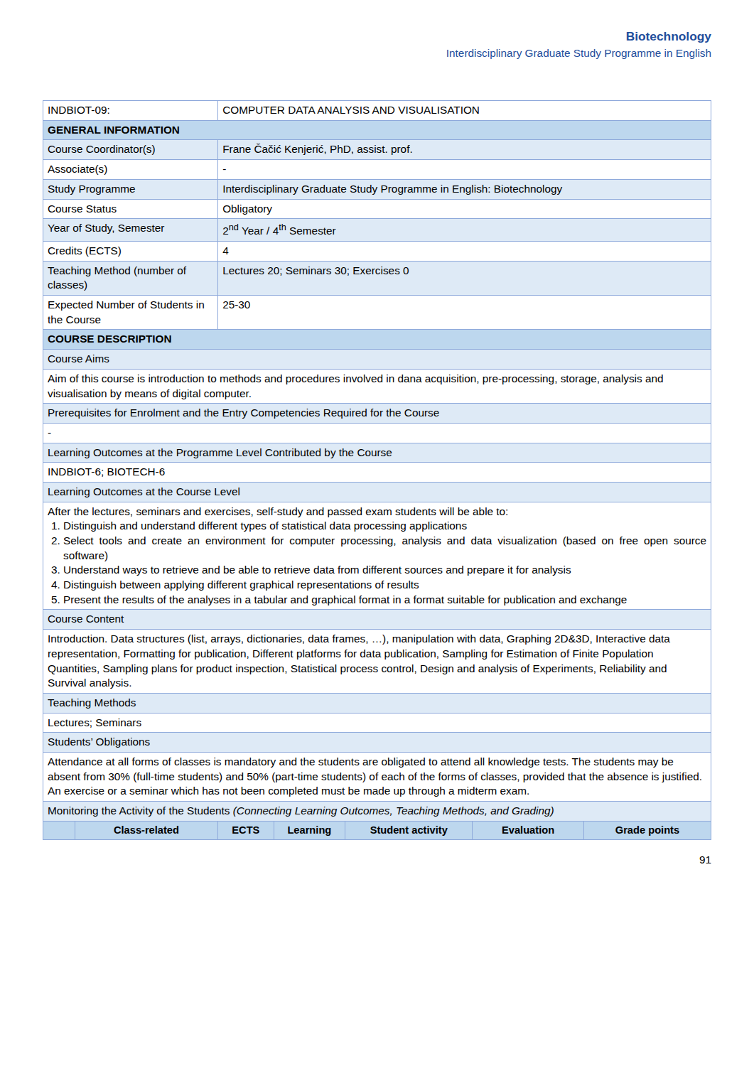Biotechnology
Interdisciplinary Graduate Study Programme in English
| INDBIOT-09: | COMPUTER DATA ANALYSIS AND VISUALISATION |
| GENERAL INFORMATION |
| Course Coordinator(s) | Frane Čačić Kenjerić, PhD, assist. prof. |
| Associate(s) | - |
| Study Programme | Interdisciplinary Graduate Study Programme in English: Biotechnology |
| Course Status | Obligatory |
| Year of Study, Semester | 2 nd Year / 4 th Semester |
| Credits (ECTS) | 4 |
| Teaching Method (number of classes) | Lectures 20; Seminars 30; Exercises 0 |
| Expected Number of Students in the Course | 25-30 |
| COURSE DESCRIPTION |
| Course Aims |
| Aim of this course is introduction to methods and procedures involved in dana acquisition, pre-processing, storage, analysis and visualisation by means of digital computer. |
| Prerequisites for Enrolment and the Entry Competencies Required for the Course |
| - |
| Learning Outcomes at the Programme Level Contributed by the Course |
| INDBIOT-6; BIOTECH-6 |
| Learning Outcomes at the Course Level |
| After the lectures, seminars and exercises, self-study and passed exam students will be able to: Distinguish and understand different types of statistical data processing applications Select tools and create an environment for computer processing, analysis and data visualization (based on free open source software) Understand ways to retrieve and be able to retrieve data from different sources and prepare it for analysis Distinguish between applying different graphical representations of results Present the results of the analyses in a tabular and graphical format in a format suitable for publication and exchange |
| Course Content |
| Introduction. Data structures (list, arrays, dictionaries, data frames, …), manipulation with data, Graphing 2D&3D, Interactive data representation, Formatting for publication, Different platforms for data publication, Sampling for Estimation of Finite Population Quantities, Sampling plans for product inspection, Statistical process control, Design and analysis of Experiments, Reliability and Survival analysis. |
| Teaching Methods |
| Lectures; Seminars |
| Students’ Obligations |
| Attendance at all forms of classes is mandatory and the students are obligated to attend all knowledge tests. The students may be absent from 30% (full-time students) and 50% (part-time students) of each of the forms of classes, provided that the absence is justified. An exercise or a seminar which has not been completed must be made up through a midterm exam. |
| Monitoring the Activity of the Students (Connecting Learning Outcomes, Teaching Methods, and Grading) |
| | Class-related | ECTS | Learning | Student activity | Evaluation | Grade points |
91